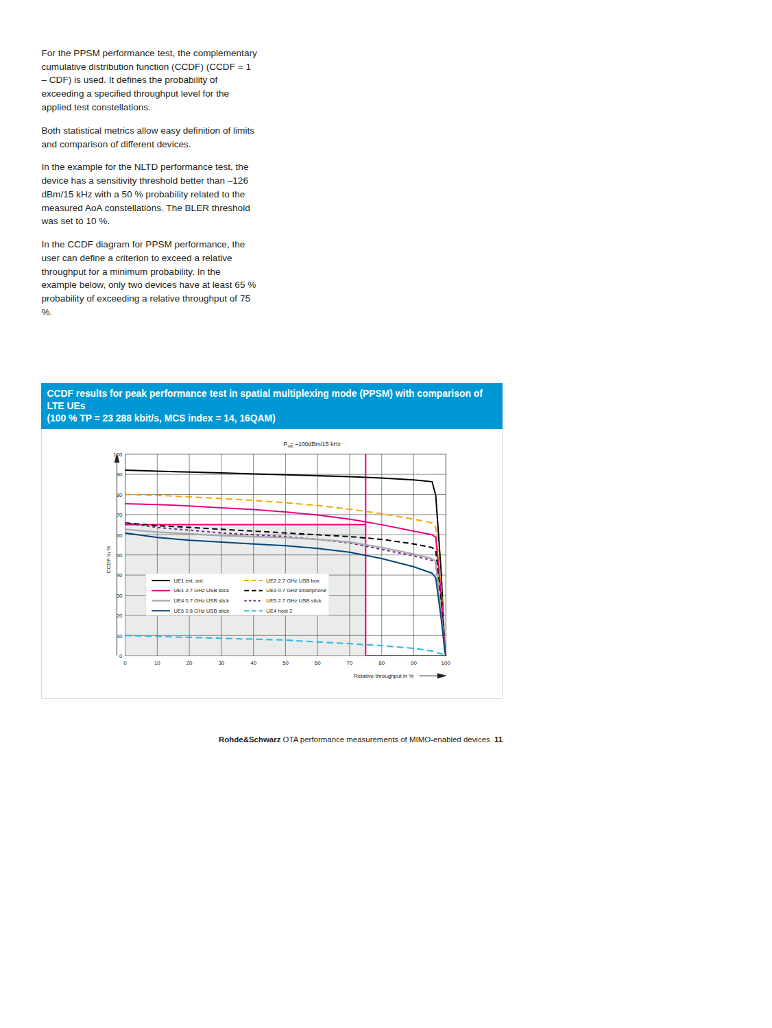For the PPSM performance test, the complementary cumulative distribution function (CCDF) (CCDF = 1 – CDF) is used. It defines the probability of exceeding a specified throughput level for the applied test constellations.
Both statistical metrics allow easy definition of limits and comparison of different devices.
In the example for the NLTD performance test, the device has a sensitivity threshold better than –126 dBm/15 kHz with a 50 % probability related to the measured AoA constellations. The BLER threshold was set to 10 %.
In the CCDF diagram for PPSM performance, the user can define a criterion to exceed a relative throughput for a minimum probability. In the example below, only two devices have at least 65 % probability of exceeding a relative throughput of 75 %.
CCDF results for peak performance test in spatial multiplexing mode (PPSM) with comparison of LTE UEs
(100 % TP = 23 288 kbit/s, MCS index = 14, 16QAM)
P iso = –100dBm/15 kHz CCDF in % 100 90 80 70 60 50 40 30 20 10 0 0 10 20 30 40 50 60 70 80 90 100 Relative throughput in % UE1 ext. ant. UE1 2.7 GHz USB stick UE4 0.7 GHz USB stick UE6 0.8 GHz USB stick UE2 2.7 GHz USB box UE3 0.7 GHz smartphone UE5 2.7 GHz USB stick UE4 host 2
Rohde&Schwarz OTA performance measurements of MIMO-enabled devices 11